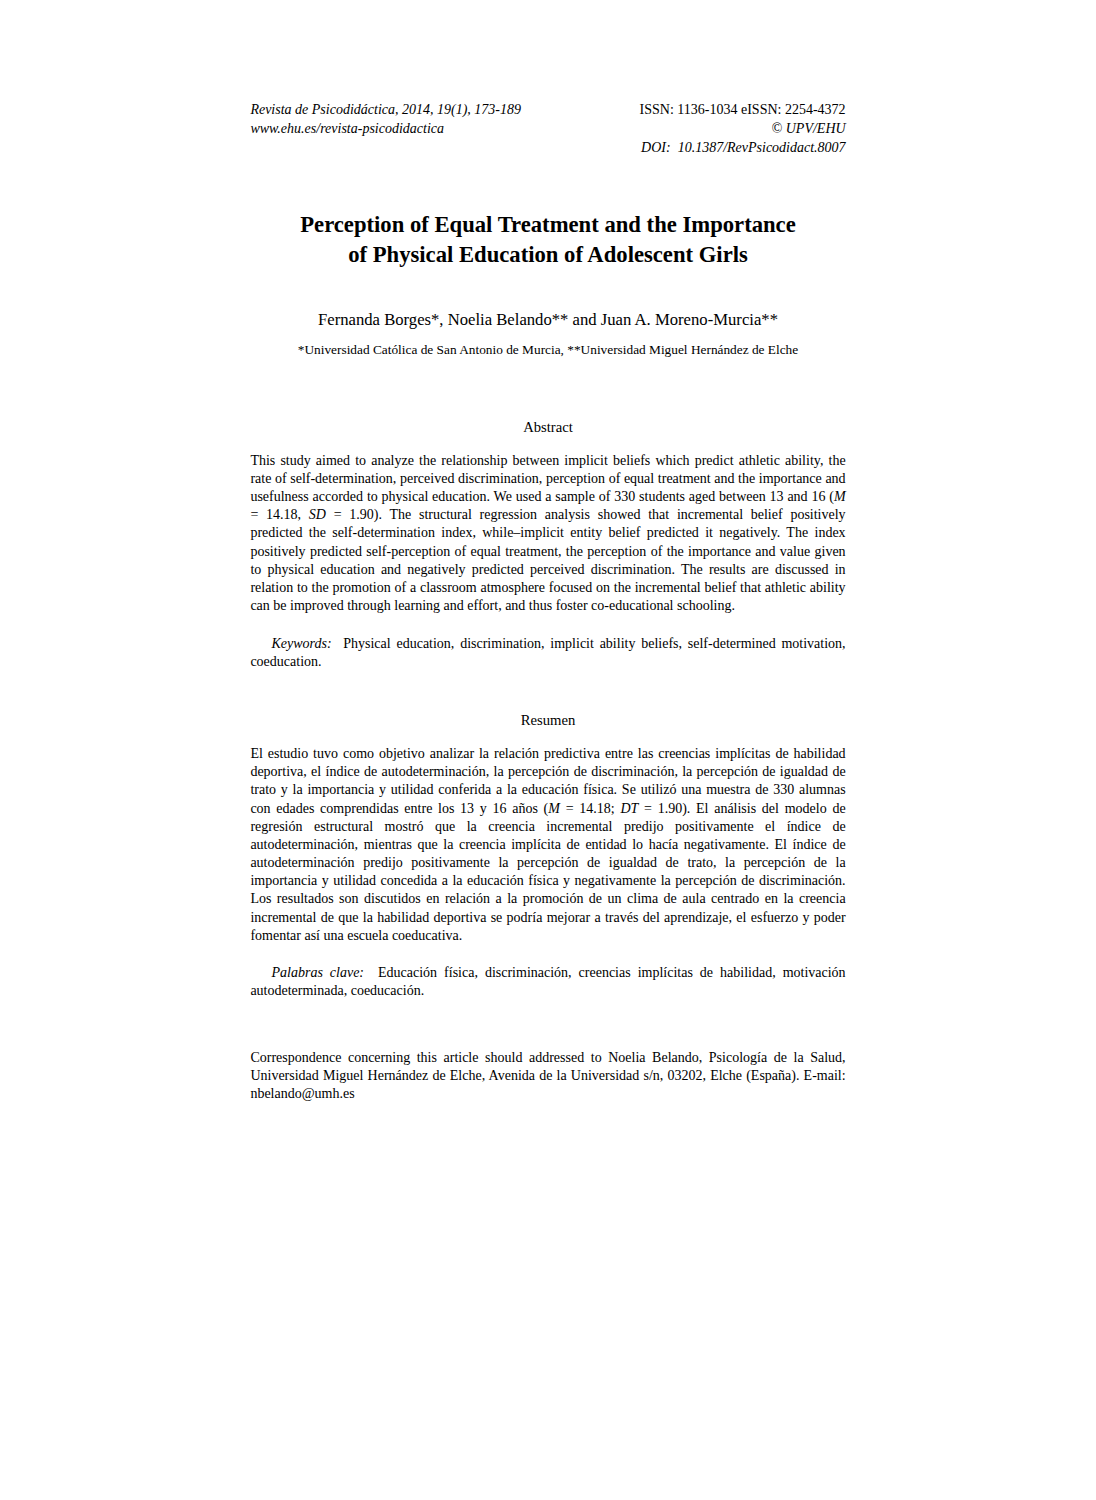Revista de Psicodidáctica, 2014, 19(1), 173-189
www.ehu.es/revista-psicodidactica
ISSN: 1136-1034 eISSN: 2254-4372
© UPV/EHU
DOI: 10.1387/RevPsicodidact.8007
Perception of Equal Treatment and the Importance
of Physical Education of Adolescent Girls
Fernanda Borges*, Noelia Belando** and Juan A. Moreno-Murcia**
*Universidad Católica de San Antonio de Murcia, **Universidad Miguel Hernández de Elche
Abstract
This study aimed to analyze the relationship between implicit beliefs which predict athletic ability, the rate of self-determination, perceived discrimination, perception of equal treatment and the importance and usefulness accorded to physical education. We used a sample of 330 students aged between 13 and 16 (M = 14.18, SD = 1.90). The structural regression analysis showed that incremental belief positively predicted the self-determination index, while–implicit entity belief predicted it negatively. The index positively predicted self-perception of equal treatment, the perception of the importance and value given to physical education and negatively predicted perceived discrimination. The results are discussed in relation to the promotion of a classroom atmosphere focused on the incremental belief that athletic ability can be improved through learning and effort, and thus foster co-educational schooling.
Keywords: Physical education, discrimination, implicit ability beliefs, self-determined motivation, coeducation.
Resumen
El estudio tuvo como objetivo analizar la relación predictiva entre las creencias implícitas de habilidad deportiva, el índice de autodeterminación, la percepción de discriminación, la percepción de igualdad de trato y la importancia y utilidad conferida a la educación física. Se utilizó una muestra de 330 alumnas con edades comprendidas entre los 13 y 16 años (M = 14.18; DT = 1.90). El análisis del modelo de regresión estructural mostró que la creencia incremental predijo positivamente el índice de autodeterminación, mientras que la creencia implícita de entidad lo hacía negativamente. El índice de autodeterminación predijo positivamente la percepción de igualdad de trato, la percepción de la importancia y utilidad concedida a la educación física y negativamente la percepción de discriminación. Los resultados son discutidos en relación a la promoción de un clima de aula centrado en la creencia incremental de que la habilidad deportiva se podría mejorar a través del aprendizaje, el esfuerzo y poder fomentar así una escuela coeducativa.
Palabras clave: Educación física, discriminación, creencias implícitas de habilidad, motivación autodeterminada, coeducación.
Correspondence concerning this article should addressed to Noelia Belando, Psicología de la Salud, Universidad Miguel Hernández de Elche, Avenida de la Universidad s/n, 03202, Elche (España). E-mail: nbelando@umh.es